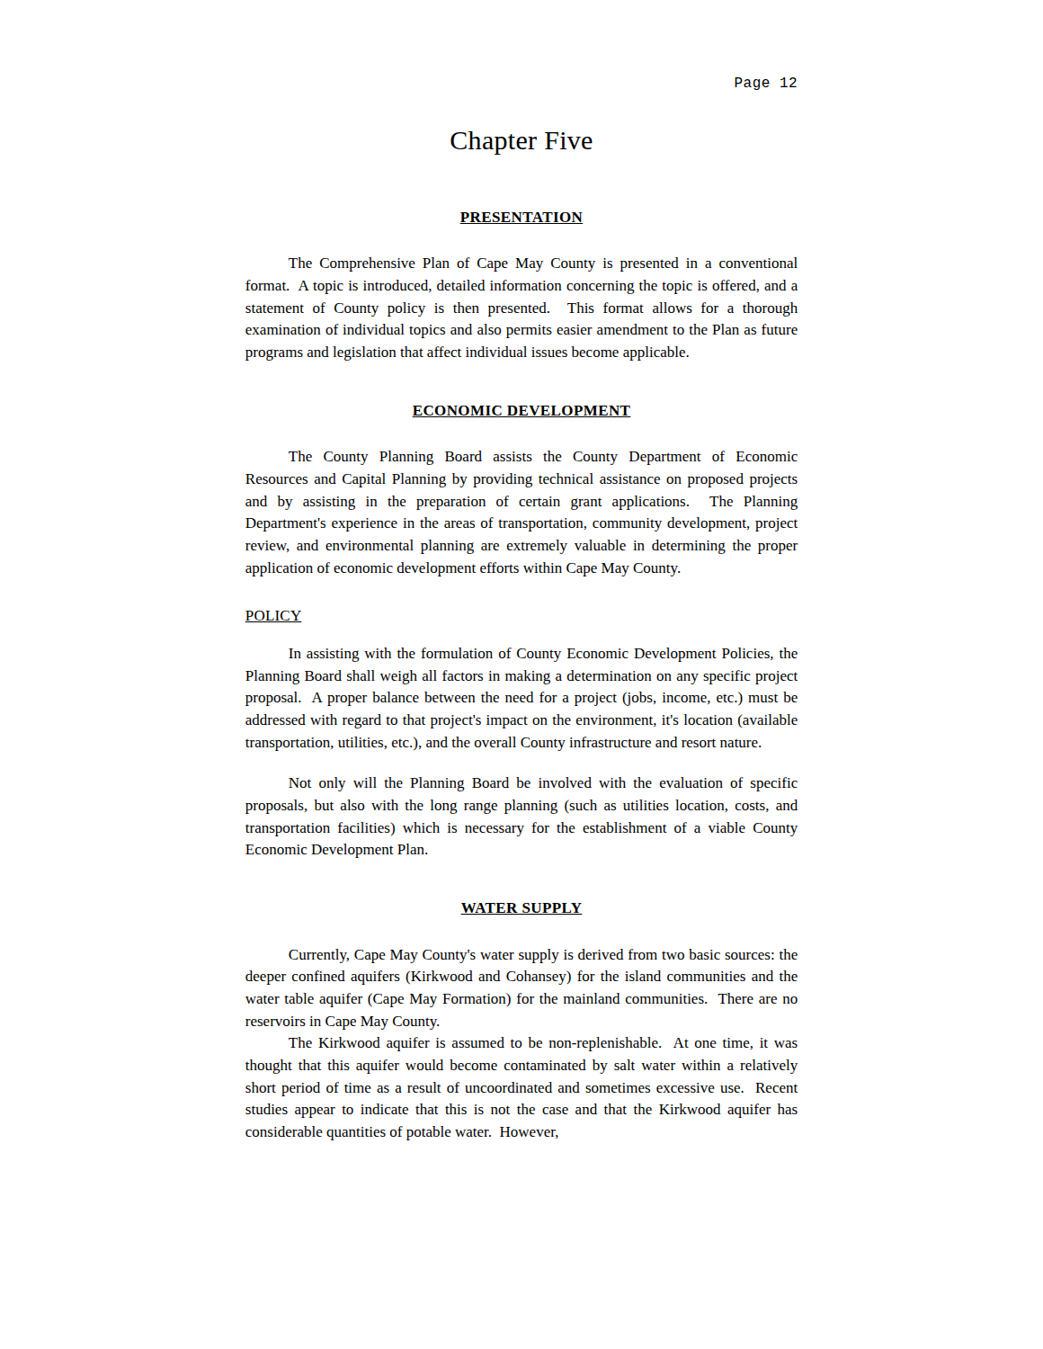Page 12
Chapter Five
PRESENTATION
The Comprehensive Plan of Cape May County is presented in a conventional format. A topic is introduced, detailed information concerning the topic is offered, and a statement of County policy is then presented. This format allows for a thorough examination of individual topics and also permits easier amendment to the Plan as future programs and legislation that affect individual issues become applicable.
ECONOMIC DEVELOPMENT
The County Planning Board assists the County Department of Economic Resources and Capital Planning by providing technical assistance on proposed projects and by assisting in the preparation of certain grant applications. The Planning Department's experience in the areas of transportation, community development, project review, and environmental planning are extremely valuable in determining the proper application of economic development efforts within Cape May County.
POLICY
In assisting with the formulation of County Economic Development Policies, the Planning Board shall weigh all factors in making a determination on any specific project proposal. A proper balance between the need for a project (jobs, income, etc.) must be addressed with regard to that project's impact on the environment, it's location (available transportation, utilities, etc.), and the overall County infrastructure and resort nature.
Not only will the Planning Board be involved with the evaluation of specific proposals, but also with the long range planning (such as utilities location, costs, and transportation facilities) which is necessary for the establishment of a viable County Economic Development Plan.
WATER SUPPLY
Currently, Cape May County's water supply is derived from two basic sources: the deeper confined aquifers (Kirkwood and Cohansey) for the island communities and the water table aquifer (Cape May Formation) for the mainland communities. There are no reservoirs in Cape May County.
The Kirkwood aquifer is assumed to be non-replenishable. At one time, it was thought that this aquifer would become contaminated by salt water within a relatively short period of time as a result of uncoordinated and sometimes excessive use. Recent studies appear to indicate that this is not the case and that the Kirkwood aquifer has considerable quantities of potable water. However,